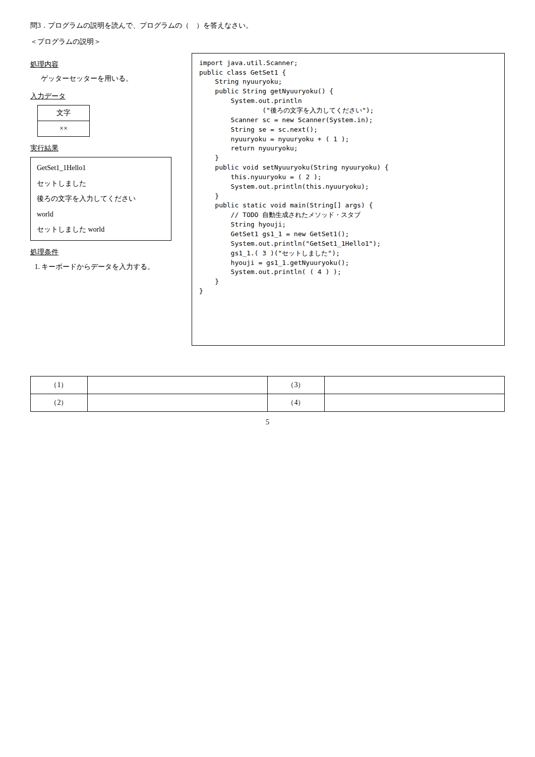問3．プログラムの説明を読んで、プログラムの（　）を答えなさい。
＜プログラムの説明＞
処理内容
ゲッターセッターを用いる。
入力データ
| 文字 |
| ×× |
実行結果
GetSet1_1Hello1
セットしました
後ろの文字を入力してください
world
セットしました world
処理条件
キーボードからデータを入力する。
import java.util.Scanner; public class GetSet1 { String nyuuryoku; public String getNyuuryoku() { System.out.println ("後ろの文字を入力してください"); Scanner sc = new Scanner(System.in); String se = sc.next(); nyuuryoku = nyuuryoku + ( 1 ); return nyuuryoku; } public void setNyuuryoku(String nyuuryoku) { this.nyuuryoku = ( 2 ); System.out.println(this.nyuuryoku); } public static void main(String[] args) { // TODO 自動生成されたメソッド・スタブ String hyouji; GetSet1 gs1_1 = new GetSet1(); System.out.println("GetSet1_1Hello1"); gs1_1.( 3 )("セットしました"); hyouji = gs1_1.getNyuuryoku(); System.out.println( ( 4 ) ); } }
| （1） | | （3） | |
| （2） | | （4） | |
5